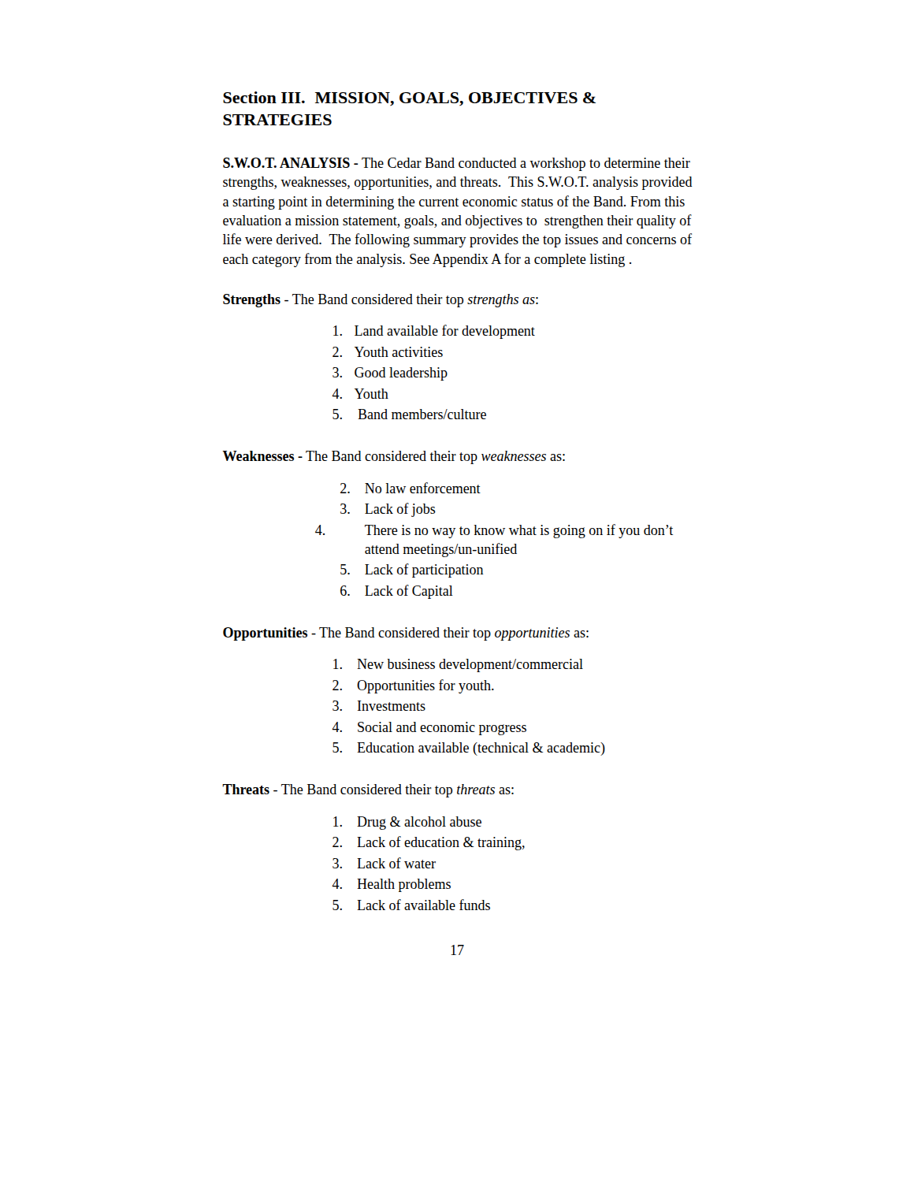Section III. MISSION, GOALS, OBJECTIVES & STRATEGIES
S.W.O.T. ANALYSIS - The Cedar Band conducted a workshop to determine their strengths, weaknesses, opportunities, and threats. This S.W.O.T. analysis provided a starting point in determining the current economic status of the Band. From this evaluation a mission statement, goals, and objectives to strengthen their quality of life were derived. The following summary provides the top issues and concerns of each category from the analysis. See Appendix A for a complete listing .
Strengths - The Band considered their top strengths as:
1. Land available for development
2. Youth activities
3. Good leadership
4. Youth
5. Band members/culture
Weaknesses - The Band considered their top weaknesses as:
2. No law enforcement
3. Lack of jobs
4. There is no way to know what is going on if you don’t attend meetings/un-unified
5. Lack of participation
6. Lack of Capital
Opportunities - The Band considered their top opportunities as:
1. New business development/commercial
2. Opportunities for youth.
3. Investments
4. Social and economic progress
5. Education available (technical & academic)
Threats - The Band considered their top threats as:
1. Drug & alcohol abuse
2. Lack of education & training,
3. Lack of water
4. Health problems
5. Lack of available funds
17